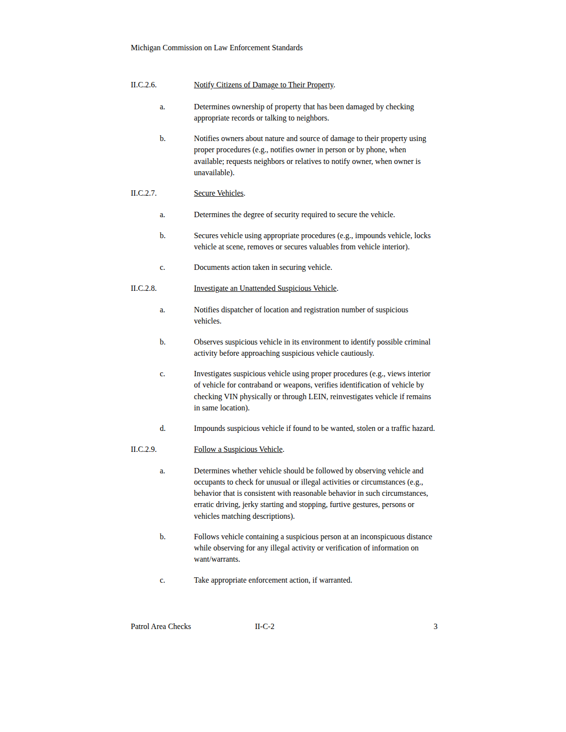Michigan Commission on Law Enforcement Standards
II.C.2.6.
Notify Citizens of Damage to Their Property.
a.
Determines ownership of property that has been damaged by checking appropriate records or talking to neighbors.
b.
Notifies owners about nature and source of damage to their property using proper procedures (e.g., notifies owner in person or by phone, when available; requests neighbors or relatives to notify owner, when owner is unavailable).
II.C.2.7.
Secure Vehicles.
a.
Determines the degree of security required to secure the vehicle.
b.
Secures vehicle using appropriate procedures (e.g., impounds vehicle, locks vehicle at scene, removes or secures valuables from vehicle interior).
c.
Documents action taken in securing vehicle.
II.C.2.8.
Investigate an Unattended Suspicious Vehicle.
a.
Notifies dispatcher of location and registration number of suspicious vehicles.
b.
Observes suspicious vehicle in its environment to identify possible criminal activity before approaching suspicious vehicle cautiously.
c.
Investigates suspicious vehicle using proper procedures (e.g., views interior of vehicle for contraband or weapons, verifies identification of vehicle by checking VIN physically or through LEIN, reinvestigates vehicle if remains in same location).
d.
Impounds suspicious vehicle if found to be wanted, stolen or a traffic hazard.
II.C.2.9.
Follow a Suspicious Vehicle.
a.
Determines whether vehicle should be followed by observing vehicle and occupants to check for unusual or illegal activities or circumstances (e.g., behavior that is consistent with reasonable behavior in such circumstances, erratic driving, jerky starting and stopping, furtive gestures, persons or vehicles matching descriptions).
b.
Follows vehicle containing a suspicious person at an inconspicuous distance while observing for any illegal activity or verification of information on want/warrants.
c.
Take appropriate enforcement action, if warranted.
Patrol Area Checks
II-C-2
3